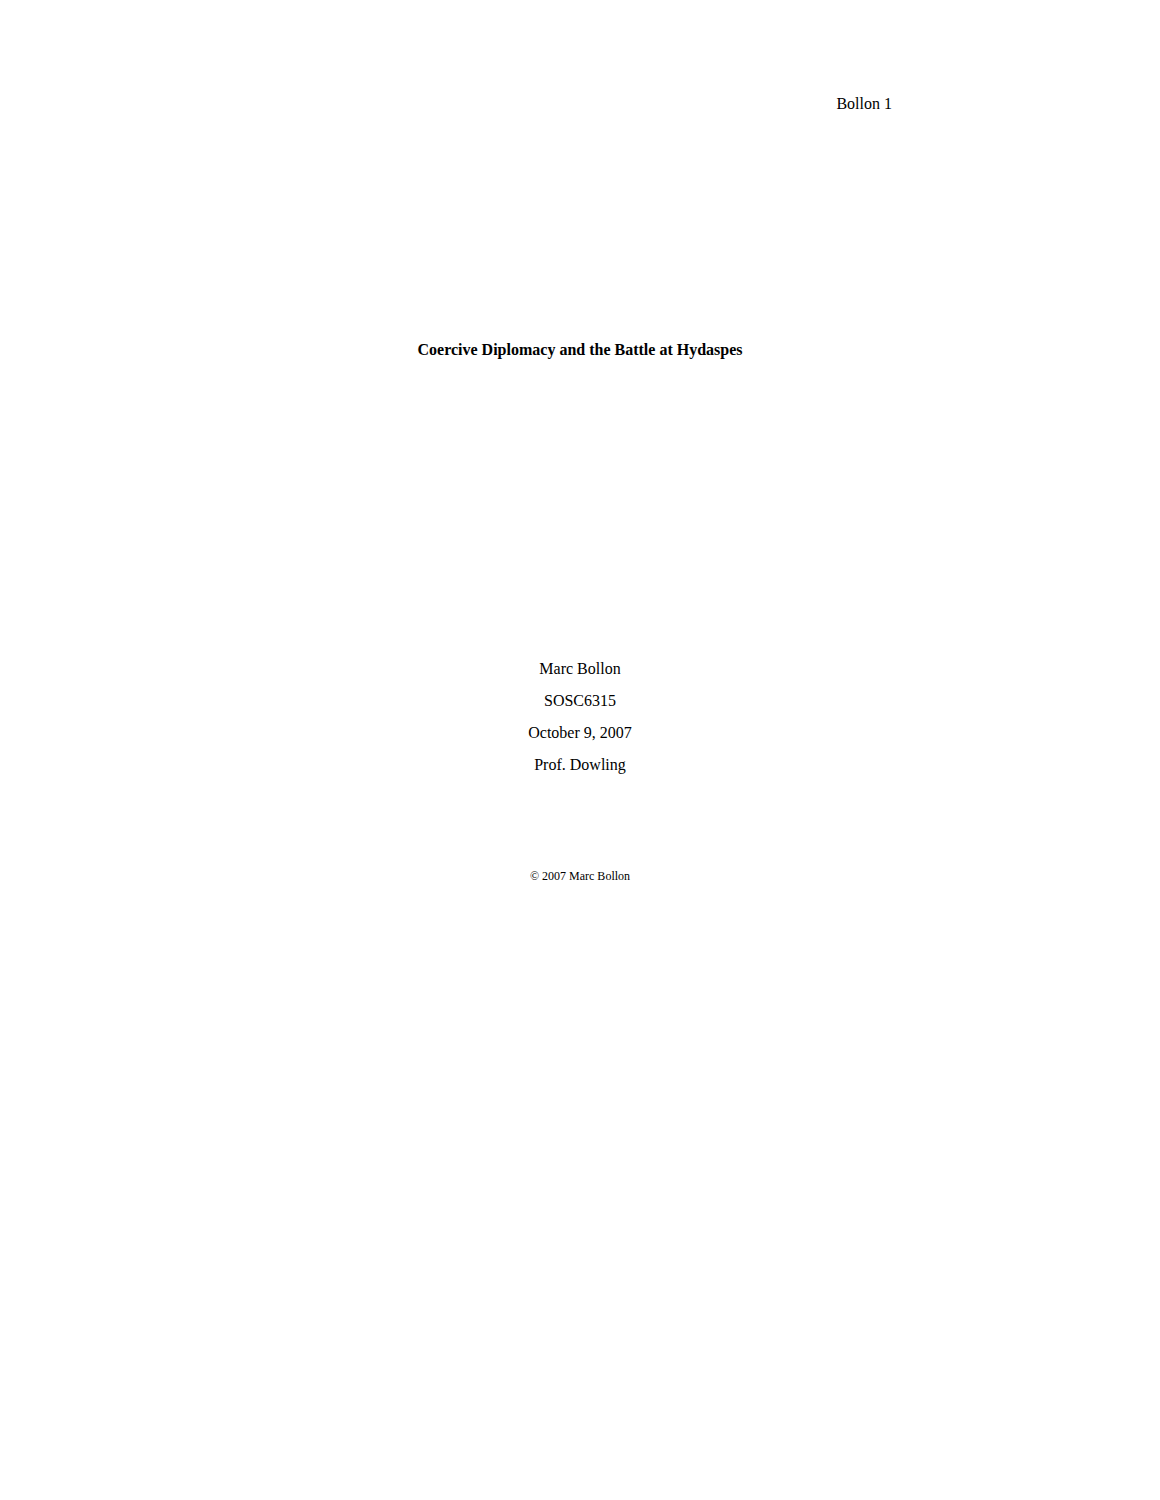Bollon 1
Coercive Diplomacy and the Battle at Hydaspes
Marc Bollon
SOSC6315
October 9, 2007
Prof. Dowling
© 2007 Marc Bollon